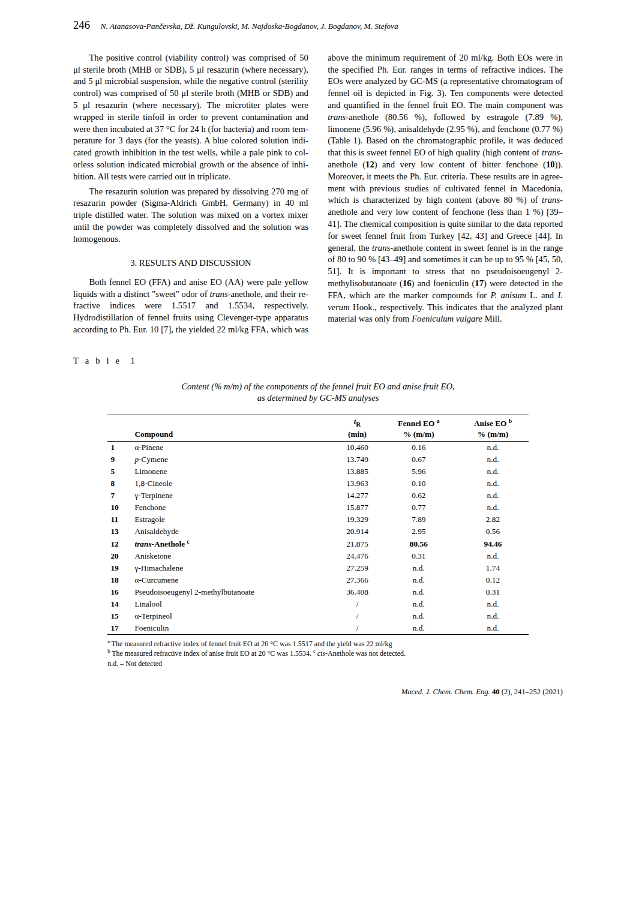246 N. Atanasova-Pančevska, Dž. Kungulovski, M. Najdoska-Bogdanov, J. Bogdanov, M. Stefova
The positive control (viability control) was comprised of 50 μl sterile broth (MHB or SDB), 5 μl resazurin (where necessary), and 5 μl microbial suspension, while the negative control (sterility control) was comprised of 50 μl sterile broth (MHB or SDB) and 5 μl resazurin (where necessary). The microtiter plates were wrapped in sterile tinfoil in order to prevent contamination and were then incubated at 37 °C for 24 h (for bacteria) and room temperature for 3 days (for the yeasts). A blue colored solution indicated growth inhibition in the test wells, while a pale pink to colorless solution indicated microbial growth or the absence of inhibition. All tests were carried out in triplicate.
The resazurin solution was prepared by dissolving 270 mg of resazurin powder (Sigma-Aldrich GmbH, Germany) in 40 ml triple distilled water. The solution was mixed on a vortex mixer until the powder was completely dissolved and the solution was homogenous.
3. Results and discussion
Both fennel EO (FFA) and anise EO (AA) were pale yellow liquids with a distinct "sweet" odor of trans-anethole, and their refractive indices were 1.5517 and 1.5534, respectively. Hydrodistillation of fennel fruits using Clevenger-type apparatus according to Ph. Eur. 10 [7], the yielded 22 ml/kg FFA, which was above the minimum requirement of 20 ml/kg. Both EOs were in the specified Ph. Eur. ranges in terms of refractive indices. The EOs were analyzed by GC-MS (a representative chromatogram of fennel oil is depicted in Fig. 3). Ten components were detected and quantified in the fennel fruit EO. The main component was trans-anethole (80.56 %), followed by estragole (7.89 %), limonene (5.96 %), anisaldehyde (2.95 %), and fenchone (0.77 %) (Table 1). Based on the chromatographic profile, it was deduced that this is sweet fennel EO of high quality (high content of trans-anethole (12) and very low content of bitter fenchone (10)). Moreover, it meets the Ph. Eur. criteria. These results are in agreement with previous studies of cultivated fennel in Macedonia, which is characterized by high content (above 80 %) of trans-anethole and very low content of fenchone (less than 1 %) [39–41]. The chemical composition is quite similar to the data reported for sweet fennel fruit from Turkey [42, 43] and Greece [44]. In general, the trans-anethole content in sweet fennel is in the range of 80 to 90 % [43–49] and sometimes it can be up to 95 % [45, 50, 51]. It is important to stress that no pseudoisoeugenyl 2-methylisobutanoate (16) and foeniculin (17) were detected in the FFA, which are the marker compounds for P. anisum L. and I. verum Hook., respectively. This indicates that the analyzed plant material was only from Foeniculum vulgare Mill.
T a b l e 1
Content (% m/m) of the components of the fennel fruit EO and anise fruit EO,
as determined by GC-MS analyses
| | Compound | t R (min) | Fennel EO a % (m/m) | Anise EO b % (m/m) |
| --- | --- | --- | --- | --- |
| 1 | α-Pinene | 10.460 | 0.16 | n.d. |
| 9 | p -Cymene | 13.749 | 0.67 | n.d. |
| 5 | Limonene | 13.885 | 5.96 | n.d. |
| 8 | 1,8-Cineole | 13.963 | 0.10 | n.d. |
| 7 | γ-Terpinene | 14.277 | 0.62 | n.d. |
| 10 | Fenchone | 15.877 | 0.77 | n.d. |
| 11 | Estragole | 19.329 | 7.89 | 2.82 |
| 13 | Anisaldehyde | 20.914 | 2.95 | 0.56 |
| 12 | trans -Anethole c | 21.875 | 80.56 | 94.46 |
| 20 | Anisketone | 24.476 | 0.31 | n.d. |
| 19 | γ-Himachalene | 27.259 | n.d. | 1.74 |
| 18 | α-Curcumene | 27.366 | n.d. | 0.12 |
| 16 | Pseudoisoeugenyl 2-methylbutanoate | 36.408 | n.d. | 0.31 |
| 14 | Linalool | / | n.d. | n.d. |
| 15 | α-Terpineol | / | n.d. | n.d. |
| 17 | Foeniculin | / | n.d. | n.d. |
a The measured refractive index of fennel fruit EO at 20 °C was 1.5517 and the yield was 22 ml/kg
b The measured refractive index of anise fruit EO at 20 °C was 1.5534. c cis-Anethole was not detected.
n.d. – Not detected
Maced. J. Chem. Chem. Eng. 40 (2), 241–252 (2021)